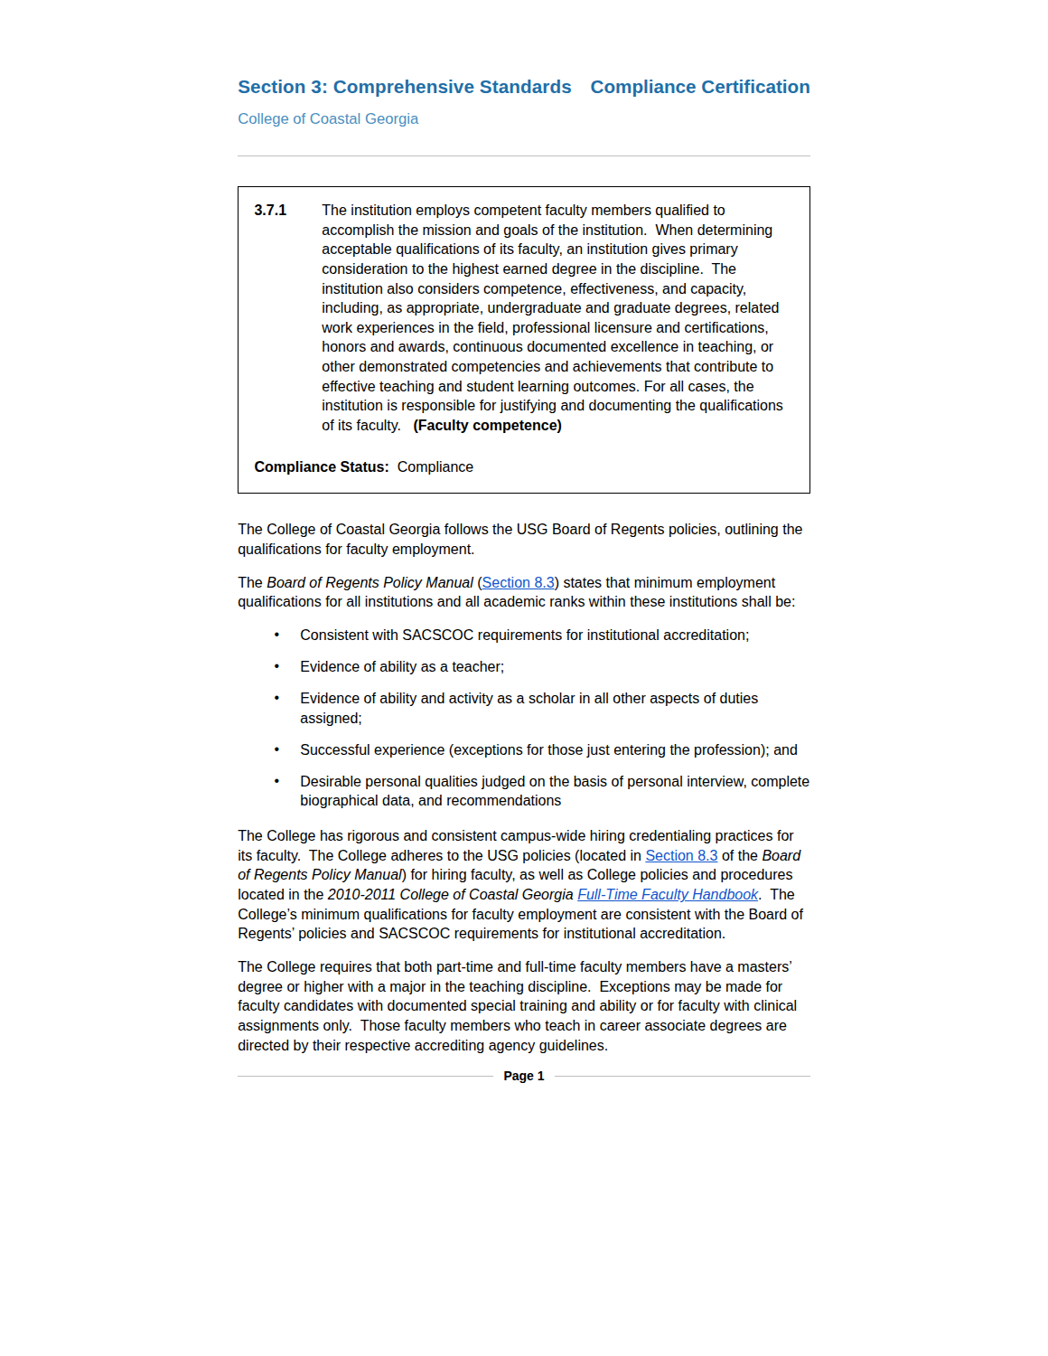Section 3: Comprehensive Standards
Compliance Certification
College of Coastal Georgia
| 3.7.1 | The institution employs competent faculty members qualified to accomplish the mission and goals of the institution. When determining acceptable qualifications of its faculty, an institution gives primary consideration to the highest earned degree in the discipline. The institution also considers competence, effectiveness, and capacity, including, as appropriate, undergraduate and graduate degrees, related work experiences in the field, professional licensure and certifications, honors and awards, continuous documented excellence in teaching, or other demonstrated competencies and achievements that contribute to effective teaching and student learning outcomes. For all cases, the institution is responsible for justifying and documenting the qualifications of its faculty. (Faculty competence) |
Compliance Status: Compliance
The College of Coastal Georgia follows the USG Board of Regents policies, outlining the qualifications for faculty employment.
The Board of Regents Policy Manual (Section 8.3) states that minimum employment qualifications for all institutions and all academic ranks within these institutions shall be:
Consistent with SACSCOC requirements for institutional accreditation;
Evidence of ability as a teacher;
Evidence of ability and activity as a scholar in all other aspects of duties assigned;
Successful experience (exceptions for those just entering the profession); and
Desirable personal qualities judged on the basis of personal interview, complete biographical data, and recommendations
The College has rigorous and consistent campus-wide hiring credentialing practices for its faculty. The College adheres to the USG policies (located in Section 8.3 of the Board of Regents Policy Manual) for hiring faculty, as well as College policies and procedures located in the 2010-2011 College of Coastal Georgia Full-Time Faculty Handbook. The College’s minimum qualifications for faculty employment are consistent with the Board of Regents’ policies and SACSCOC requirements for institutional accreditation.
The College requires that both part-time and full-time faculty members have a masters’ degree or higher with a major in the teaching discipline. Exceptions may be made for faculty candidates with documented special training and ability or for faculty with clinical assignments only. Those faculty members who teach in career associate degrees are directed by their respective accrediting agency guidelines.
Page 1